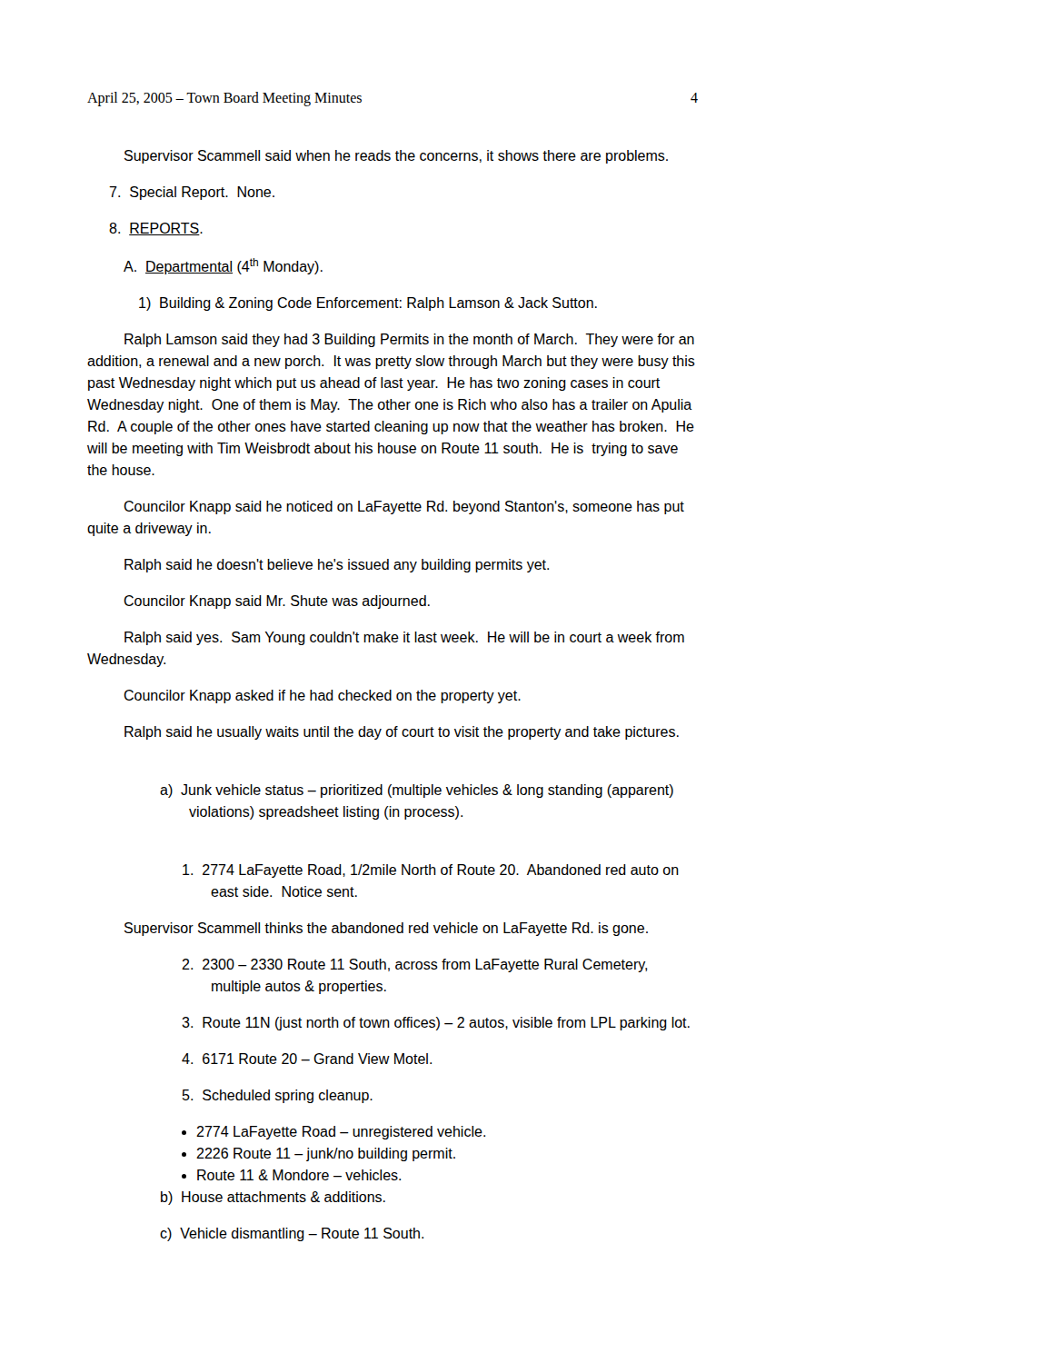April 25, 2005 – Town Board Meeting Minutes 4
Supervisor Scammell said when he reads the concerns, it shows there are problems.
7. Special Report. None.
8. REPORTS.
A. Departmental (4th Monday).
1) Building & Zoning Code Enforcement: Ralph Lamson & Jack Sutton.
Ralph Lamson said they had 3 Building Permits in the month of March. They were for an addition, a renewal and a new porch. It was pretty slow through March but they were busy this past Wednesday night which put us ahead of last year. He has two zoning cases in court Wednesday night. One of them is May. The other one is Rich who also has a trailer on Apulia Rd. A couple of the other ones have started cleaning up now that the weather has broken. He will be meeting with Tim Weisbrodt about his house on Route 11 south. He is trying to save the house.
Councilor Knapp said he noticed on LaFayette Rd. beyond Stanton's, someone has put quite a driveway in.
Ralph said he doesn't believe he's issued any building permits yet.
Councilor Knapp said Mr. Shute was adjourned.
Ralph said yes. Sam Young couldn't make it last week. He will be in court a week from Wednesday.
Councilor Knapp asked if he had checked on the property yet.
Ralph said he usually waits until the day of court to visit the property and take pictures.
a) Junk vehicle status – prioritized (multiple vehicles & long standing (apparent) violations) spreadsheet listing (in process).
1. 2774 LaFayette Road, 1/2mile North of Route 20. Abandoned red auto on east side. Notice sent.
Supervisor Scammell thinks the abandoned red vehicle on LaFayette Rd. is gone.
2. 2300 – 2330 Route 11 South, across from LaFayette Rural Cemetery, multiple autos & properties.
3. Route 11N (just north of town offices) – 2 autos, visible from LPL parking lot.
4. 6171 Route 20 – Grand View Motel.
5. Scheduled spring cleanup.
2774 LaFayette Road – unregistered vehicle.
2226 Route 11 – junk/no building permit.
Route 11 & Mondore – vehicles.
b) House attachments & additions.
c) Vehicle dismantling – Route 11 South.